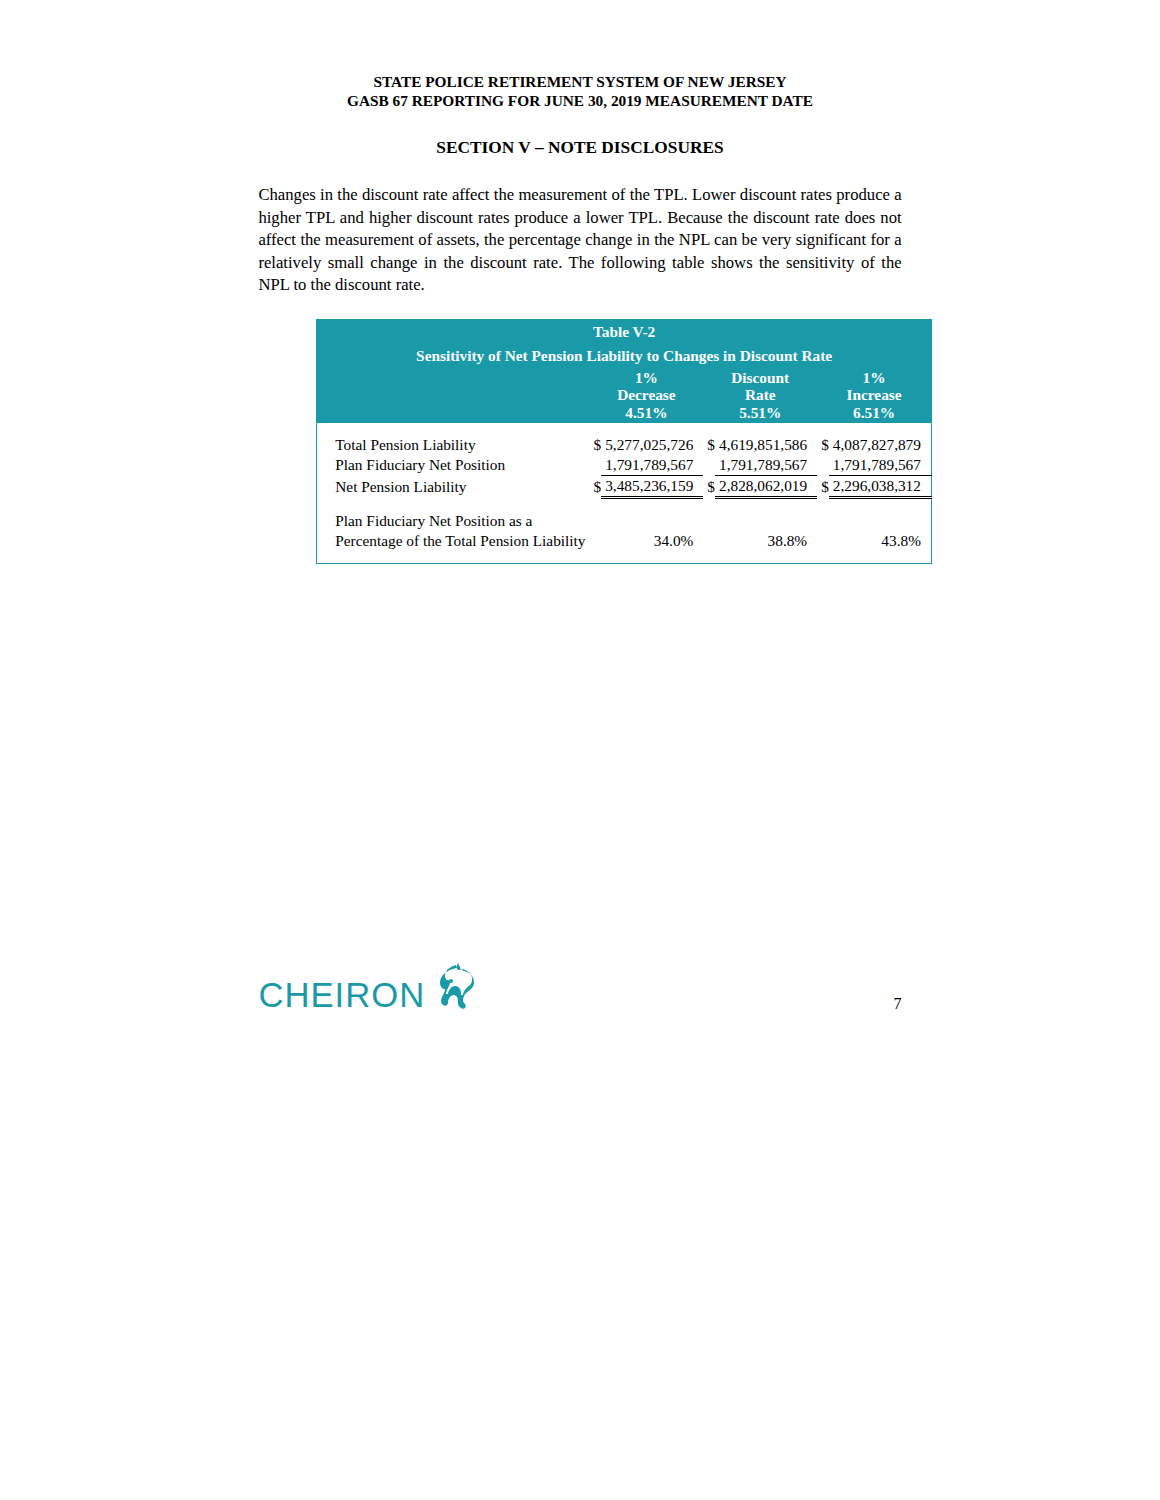STATE POLICE RETIREMENT SYSTEM OF NEW JERSEY
GASB 67 REPORTING FOR JUNE 30, 2019 MEASUREMENT DATE
SECTION V – NOTE DISCLOSURES
Changes in the discount rate affect the measurement of the TPL. Lower discount rates produce a higher TPL and higher discount rates produce a lower TPL. Because the discount rate does not affect the measurement of assets, the percentage change in the NPL can be very significant for a relatively small change in the discount rate. The following table shows the sensitivity of the NPL to the discount rate.
| Table V-2 |
| Sensitivity of Net Pension Liability to Changes in Discount Rate |
| | 1% Decrease 4.51% | Discount Rate 5.51% | 1% Increase 6.51% |
| Total Pension Liability | $ | 5,277,025,726 | $ | 4,619,851,586 | $ | 4,087,827,879 |
| Plan Fiduciary Net Position | | 1,791,789,567 | | 1,791,789,567 | | 1,791,789,567 |
| Net Pension Liability | $ | 3,485,236,159 | $ | 2,828,062,019 | $ | 2,296,038,312 |
| Plan Fiduciary Net Position as a | |
| Percentage of the Total Pension Liability | | 34.0% | | 38.8% | | 43.8% |
CHEIRON
7